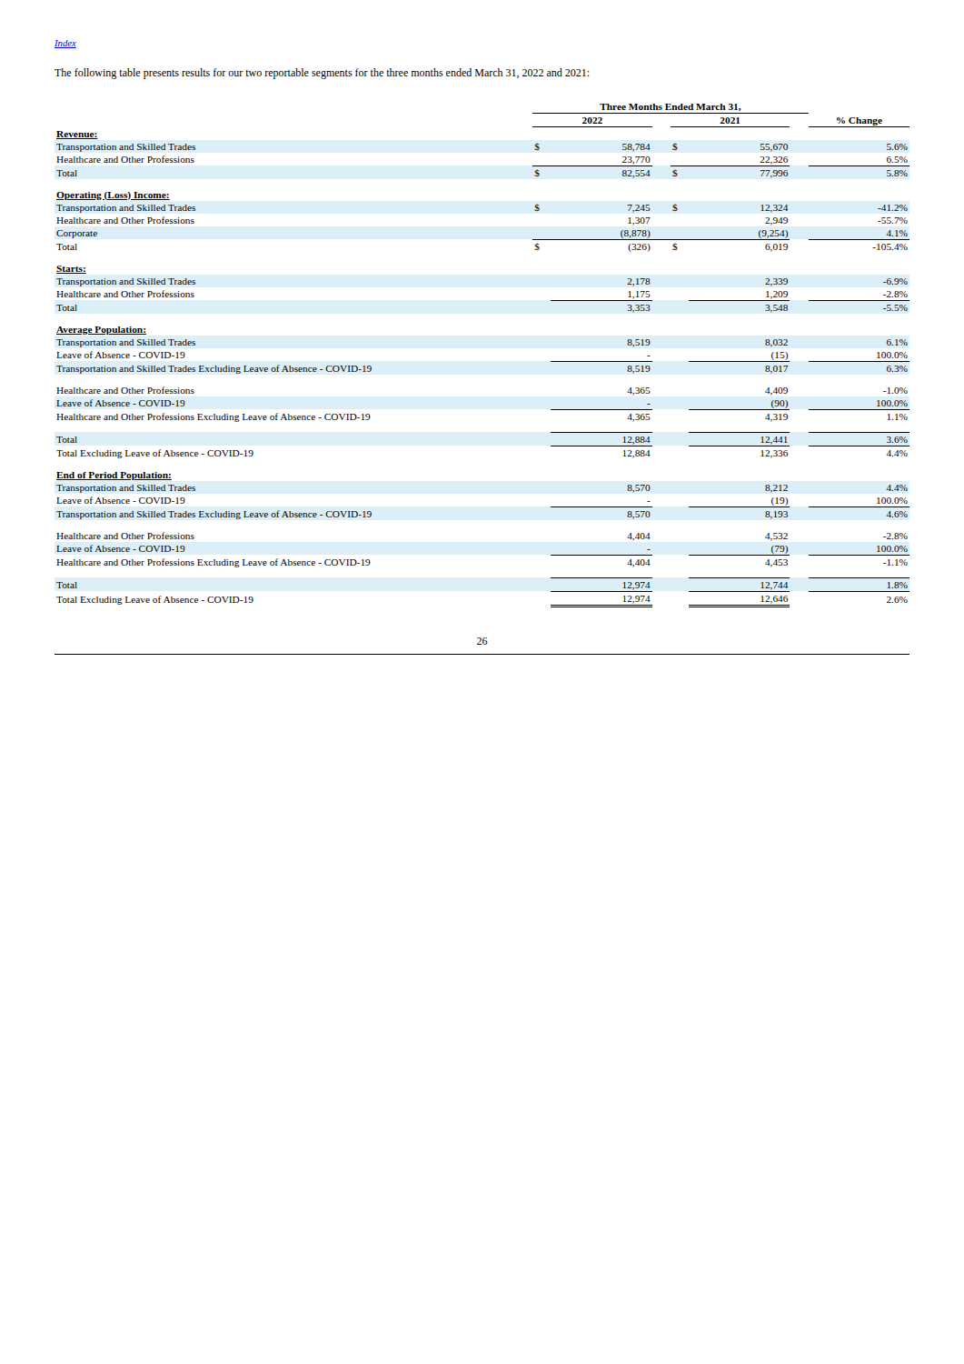Index
The following table presents results for our two reportable segments for the three months ended March 31, 2022 and 2021:
| | Three Months Ended March 31, | |
| | 2022 | | 2021 | | % Change |
| Revenue: | |
| Transportation and Skilled Trades | $ | 58,784 | | $ | 55,670 | | 5.6% |
| Healthcare and Other Professions | | 23,770 | | | 22,326 | | 6.5% |
| Total | $ | 82,554 | | $ | 77,996 | | 5.8% |
| Operating (Loss) Income: | |
| Transportation and Skilled Trades | $ | 7,245 | | $ | 12,324 | | -41.2% |
| Healthcare and Other Professions | | 1,307 | | | 2,949 | | -55.7% |
| Corporate | | (8,878) | | | (9,254) | | 4.1% |
| Total | $ | (326) | | $ | 6,019 | | -105.4% |
| Starts: | |
| Transportation and Skilled Trades | | 2,178 | | | 2,339 | | -6.9% |
| Healthcare and Other Professions | | 1,175 | | | 1,209 | | -2.8% |
| Total | | 3,353 | | | 3,548 | | -5.5% |
| Average Population: | |
| Transportation and Skilled Trades | | 8,519 | | | 8,032 | | 6.1% |
| Leave of Absence - COVID-19 | | - | | | (15) | | 100.0% |
| Transportation and Skilled Trades Excluding Leave of Absence - COVID-19 | | 8,519 | | | 8,017 | | 6.3% |
| Healthcare and Other Professions | | 4,365 | | | 4,409 | | -1.0% |
| Leave of Absence - COVID-19 | | - | | | (90) | | 100.0% |
| Healthcare and Other Professions Excluding Leave of Absence - COVID-19 | | 4,365 | | | 4,319 | | 1.1% |
| Total | | 12,884 | | | 12,441 | | 3.6% |
| Total Excluding Leave of Absence - COVID-19 | | 12,884 | | | 12,336 | | 4.4% |
| End of Period Population: | |
| Transportation and Skilled Trades | | 8,570 | | | 8,212 | | 4.4% |
| Leave of Absence - COVID-19 | | - | | | (19) | | 100.0% |
| Transportation and Skilled Trades Excluding Leave of Absence - COVID-19 | | 8,570 | | | 8,193 | | 4.6% |
| Healthcare and Other Professions | | 4,404 | | | 4,532 | | -2.8% |
| Leave of Absence - COVID-19 | | - | | | (79) | | 100.0% |
| Healthcare and Other Professions Excluding Leave of Absence - COVID-19 | | 4,404 | | | 4,453 | | -1.1% |
| Total | | 12,974 | | | 12,744 | | 1.8% |
| Total Excluding Leave of Absence - COVID-19 | | 12,974 | | | 12,646 | | 2.6% |
26